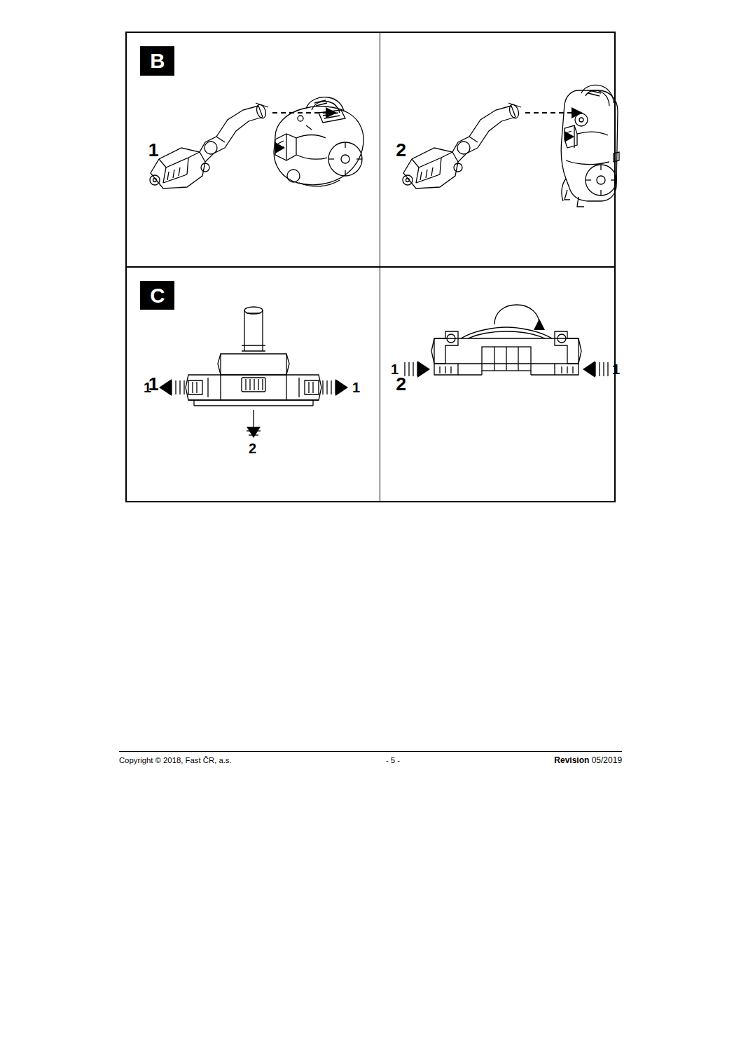B
1
2
C
1
1 1 2
2
1 1
Copyright © 2018, Fast ČR, a.s. - 5 - Revision 05/2019